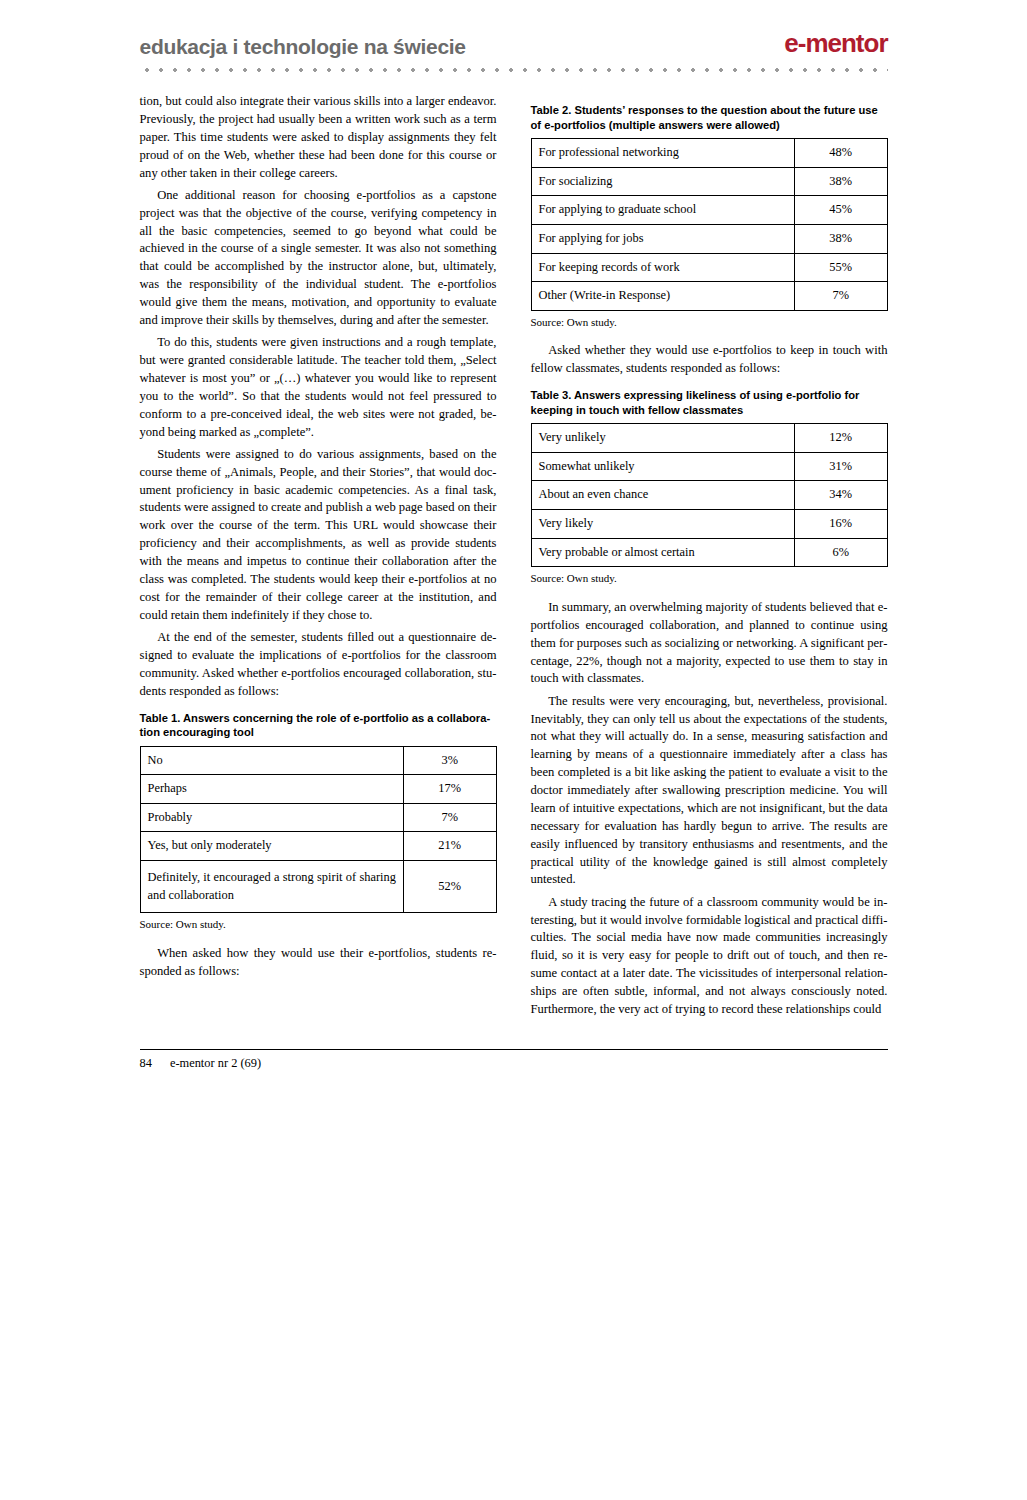edukacja i technologie na świecie
e-mentor
tion, but could also integrate their various skills into a larger endeavor. Previously, the project had usually been a written work such as a term paper. This time students were asked to display assignments they felt proud of on the Web, whether these had been done for this course or any other taken in their college careers.
One additional reason for choosing e-portfolios as a capstone project was that the objective of the course, verifying competency in all the basic competencies, seemed to go beyond what could be achieved in the course of a single semester. It was also not something that could be accomplished by the instructor alone, but, ultimately, was the responsibility of the individual student. The e-portfolios would give them the means, motivation, and opportunity to evaluate and improve their skills by themselves, during and after the semester.
To do this, students were given instructions and a rough template, but were granted considerable latitude. The teacher told them, „Select whatever is most you” or „(…) whatever you would like to represent you to the world”. So that the students would not feel pressured to conform to a pre-conceived ideal, the web sites were not graded, beyond being marked as „complete”.
Students were assigned to do various assignments, based on the course theme of „Animals, People, and their Stories”, that would document proficiency in basic academic competencies. As a final task, students were assigned to create and publish a web page based on their work over the course of the term. This URL would showcase their proficiency and their accomplishments, as well as provide students with the means and impetus to continue their collaboration after the class was completed. The students would keep their e-portfolios at no cost for the remainder of their college career at the institution, and could retain them indefinitely if they chose to.
At the end of the semester, students filled out a questionnaire designed to evaluate the implications of e-portfolios for the classroom community. Asked whether e-portfolios encouraged collaboration, students responded as follows:
Table 1. Answers concerning the role of e-portfolio as a collaboration encouraging tool
| No | 3% |
| Perhaps | 17% |
| Probably | 7% |
| Yes, but only moderately | 21% |
| Definitely, it encouraged a strong spirit of sharing and collaboration | 52% |
Source: Own study.
When asked how they would use their e-portfolios, students responded as follows:
Table 2. Students’ responses to the question about the future use of e-portfolios (multiple answers were allowed)
| For professional networking | 48% |
| For socializing | 38% |
| For applying to graduate school | 45% |
| For applying for jobs | 38% |
| For keeping records of work | 55% |
| Other (Write-in Response) | 7% |
Source: Own study.
Asked whether they would use e-portfolios to keep in touch with fellow classmates, students responded as follows:
Table 3. Answers expressing likeliness of using e-portfolio for keeping in touch with fellow classmates
| Very unlikely | 12% |
| Somewhat unlikely | 31% |
| About an even chance | 34% |
| Very likely | 16% |
| Very probable or almost certain | 6% |
Source: Own study.
In summary, an overwhelming majority of students believed that e-portfolios encouraged collaboration, and planned to continue using them for purposes such as socializing or networking. A significant percentage, 22%, though not a majority, expected to use them to stay in touch with classmates.
The results were very encouraging, but, nevertheless, provisional. Inevitably, they can only tell us about the expectations of the students, not what they will actually do. In a sense, measuring satisfaction and learning by means of a questionnaire immediately after a class has been completed is a bit like asking the patient to evaluate a visit to the doctor immediately after swallowing prescription medicine. You will learn of intuitive expectations, which are not insignificant, but the data necessary for evaluation has hardly begun to arrive. The results are easily influenced by transitory enthusiasms and resentments, and the practical utility of the knowledge gained is still almost completely untested.
A study tracing the future of a classroom community would be interesting, but it would involve formidable logistical and practical difficulties. The social media have now made communities increasingly fluid, so it is very easy for people to drift out of touch, and then resume contact at a later date. The vicissitudes of interpersonal relationships are often subtle, informal, and not always consciously noted. Furthermore, the very act of trying to record these relationships could
84 e-mentor nr 2 (69)